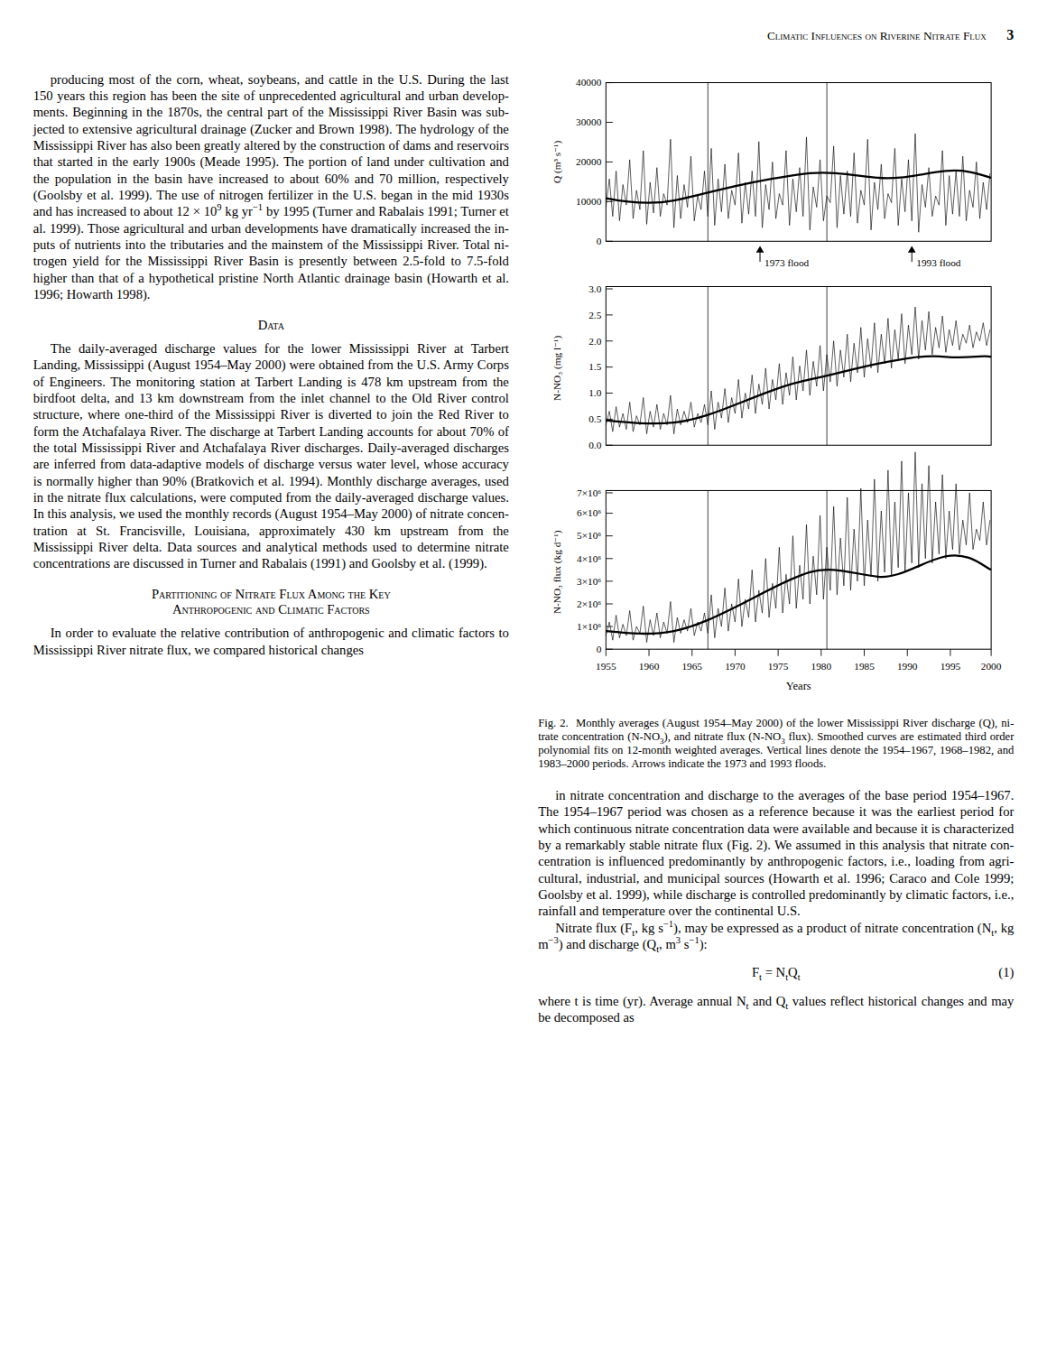Climatic Influences on Riverine Nitrate Flux 3
producing most of the corn, wheat, soybeans, and cattle in the U.S. During the last 150 years this region has been the site of unprecedented agricultural and urban developments. Beginning in the 1870s, the central part of the Mississippi River Basin was subjected to extensive agricultural drainage (Zucker and Brown 1998). The hydrology of the Mississippi River has also been greatly altered by the construction of dams and reservoirs that started in the early 1900s (Meade 1995). The portion of land under cultivation and the population in the basin have increased to about 60% and 70 million, respectively (Goolsby et al. 1999). The use of nitrogen fertilizer in the U.S. began in the mid 1930s and has increased to about 12 × 109 kg yr−1 by 1995 (Turner and Rabalais 1991; Turner et al. 1999). Those agricultural and urban developments have dramatically increased the inputs of nutrients into the tributaries and the mainstem of the Mississippi River. Total nitrogen yield for the Mississippi River Basin is presently between 2.5-fold to 7.5-fold higher than that of a hypothetical pristine North Atlantic drainage basin (Howarth et al. 1996; Howarth 1998).
Data
The daily-averaged discharge values for the lower Mississippi River at Tarbert Landing, Mississippi (August 1954–May 2000) were obtained from the U.S. Army Corps of Engineers. The monitoring station at Tarbert Landing is 478 km upstream from the birdfoot delta, and 13 km downstream from the inlet channel to the Old River control structure, where one-third of the Mississippi River is diverted to join the Red River to form the Atchafalaya River. The discharge at Tarbert Landing accounts for about 70% of the total Mississippi River and Atchafalaya River discharges. Daily-averaged discharges are inferred from data-adaptive models of discharge versus water level, whose accuracy is normally higher than 90% (Bratkovich et al. 1994). Monthly discharge averages, used in the nitrate flux calculations, were computed from the daily-averaged discharge values. In this analysis, we used the monthly records (August 1954–May 2000) of nitrate concentration at St. Francisville, Louisiana, approximately 430 km upstream from the Mississippi River delta. Data sources and analytical methods used to determine nitrate concentrations are discussed in Turner and Rabalais (1991) and Goolsby et al. (1999).
Partitioning of Nitrate Flux Among the Key
Anthropogenic and Climatic Factors
In order to evaluate the relative contribution of anthropogenic and climatic factors to Mississippi River nitrate flux, we compared historical changes
0 10000 20000 30000 40000 Q (m³ s⁻¹) 1973 flood 1993 flood 0.0 0.5 1.0 1.5 2.0 2.5 3.0 N-NO₃ (mg l⁻¹) 0 1×10⁶ 2×10⁶ 3×10⁶ 4×10⁶ 5×10⁶ 6×10⁶ 7×10⁶ N-NO₃ flux (kg d⁻¹) 1955 1960 1965 1970 1975 1980 1985 1990 1995 2000 Years
Fig. 2. Monthly averages (August 1954–May 2000) of the lower Mississippi River discharge (Q), nitrate concentration (N-NO3), and nitrate flux (N-NO3 flux). Smoothed curves are estimated third order polynomial fits on 12-month weighted averages. Vertical lines denote the 1954–1967, 1968–1982, and 1983–2000 periods. Arrows indicate the 1973 and 1993 floods.
in nitrate concentration and discharge to the averages of the base period 1954–1967. The 1954–1967 period was chosen as a reference because it was the earliest period for which continuous nitrate concentration data were available and because it is characterized by a remarkably stable nitrate flux (Fig. 2). We assumed in this analysis that nitrate concentration is influenced predominantly by anthropogenic factors, i.e., loading from agricultural, industrial, and municipal sources (Howarth et al. 1996; Caraco and Cole 1999; Goolsby et al. 1999), while discharge is controlled predominantly by climatic factors, i.e., rainfall and temperature over the continental U.S.
Nitrate flux (Ft, kg s−1), may be expressed as a product of nitrate concentration (Nt, kg m−3) and discharge (Qt, m3 s−1):
Ft = NtQt (1)
where t is time (yr). Average annual Nt and Qt values reflect historical changes and may be decomposed as